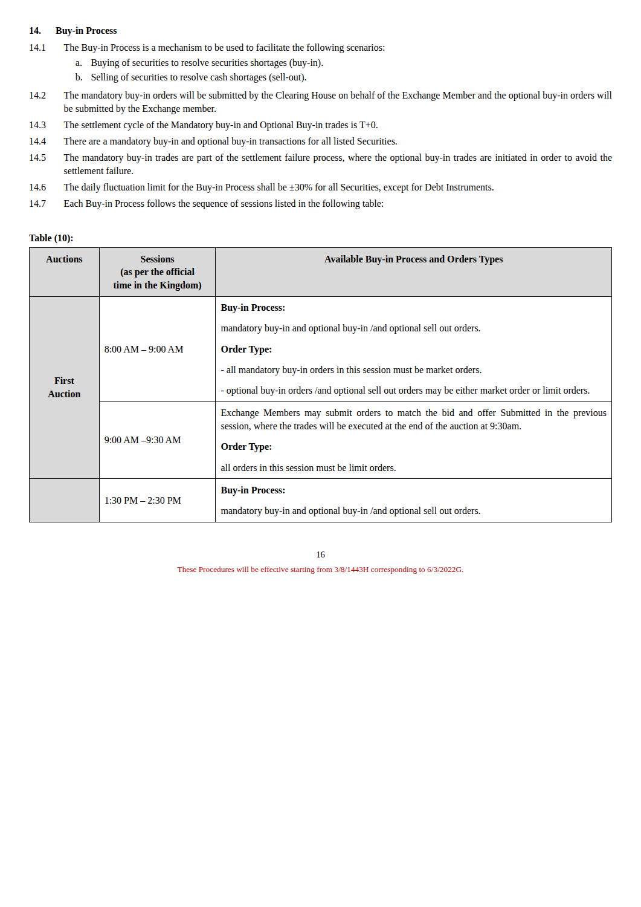14. Buy-in Process
14.1 The Buy-in Process is a mechanism to be used to facilitate the following scenarios:
a. Buying of securities to resolve securities shortages (buy-in).
b. Selling of securities to resolve cash shortages (sell-out).
14.2 The mandatory buy-in orders will be submitted by the Clearing House on behalf of the Exchange Member and the optional buy-in orders will be submitted by the Exchange member.
14.3 The settlement cycle of the Mandatory buy-in and Optional Buy-in trades is T+0.
14.4 There are a mandatory buy-in and optional buy-in transactions for all listed Securities.
14.5 The mandatory buy-in trades are part of the settlement failure process, where the optional buy-in trades are initiated in order to avoid the settlement failure.
14.6 The daily fluctuation limit for the Buy-in Process shall be ±30% for all Securities, except for Debt Instruments.
14.7 Each Buy-in Process follows the sequence of sessions listed in the following table:
Table (10):
| Auctions | Sessions (as per the official time in the Kingdom) | Available Buy-in Process and Orders Types |
| --- | --- | --- |
| First Auction | 8:00 AM – 9:00 AM | Buy-in Process: mandatory buy-in and optional buy-in /and optional sell out orders. Order Type: - all mandatory buy-in orders in this session must be market orders. - optional buy-in orders /and optional sell out orders may be either market order or limit orders. |
| 9:00 AM –9:30 AM | Exchange Members may submit orders to match the bid and offer Submitted in the previous session, where the trades will be executed at the end of the auction at 9:30am. Order Type: all orders in this session must be limit orders. |
| | 1:30 PM – 2:30 PM | Buy-in Process: mandatory buy-in and optional buy-in /and optional sell out orders. |
16
These Procedures will be effective starting from 3/8/1443H corresponding to 6/3/2022G.